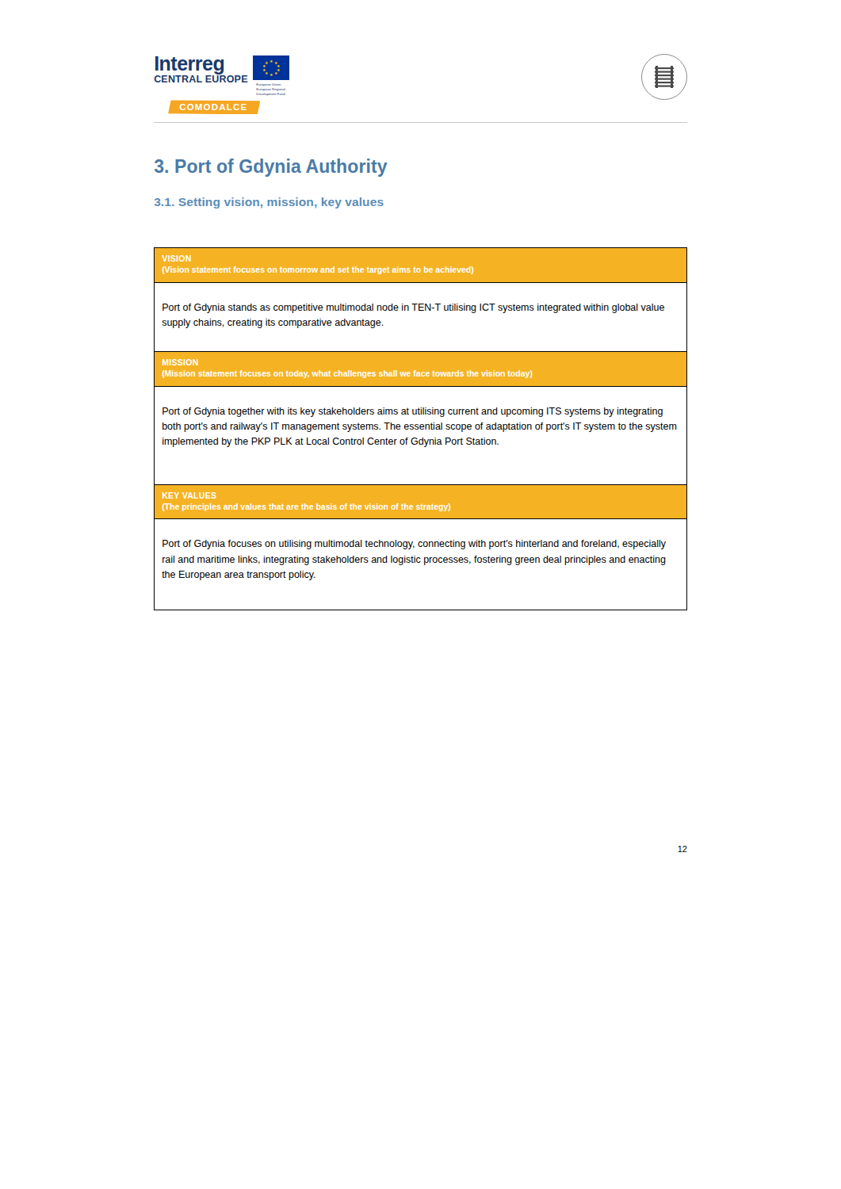Interreg CENTRAL EUROPE
★ ★ ★ ★ ★ ★ ★ ★ ★ ★
European Union
European Regional
Development Fund
COMODALCE
3. Port of Gdynia Authority
3.1. Setting vision, mission, key values
VISION (Vision statement focuses on tomorrow and set the target aims to be achieved)
Port of Gdynia stands as competitive multimodal node in TEN-T utilising ICT systems integrated within global value supply chains, creating its comparative advantage.
MISSION (Mission statement focuses on today, what challenges shall we face towards the vision today)
Port of Gdynia together with its key stakeholders aims at utilising current and upcoming ITS systems by integrating both port's and railway's IT management systems. The essential scope of adaptation of port's IT system to the system implemented by the PKP PLK at Local Control Center of Gdynia Port Station.
KEY VALUES (The principles and values that are the basis of the vision of the strategy)
Port of Gdynia focuses on utilising multimodal technology, connecting with port's hinterland and foreland, especially rail and maritime links, integrating stakeholders and logistic processes, fostering green deal principles and enacting the European area transport policy.
12